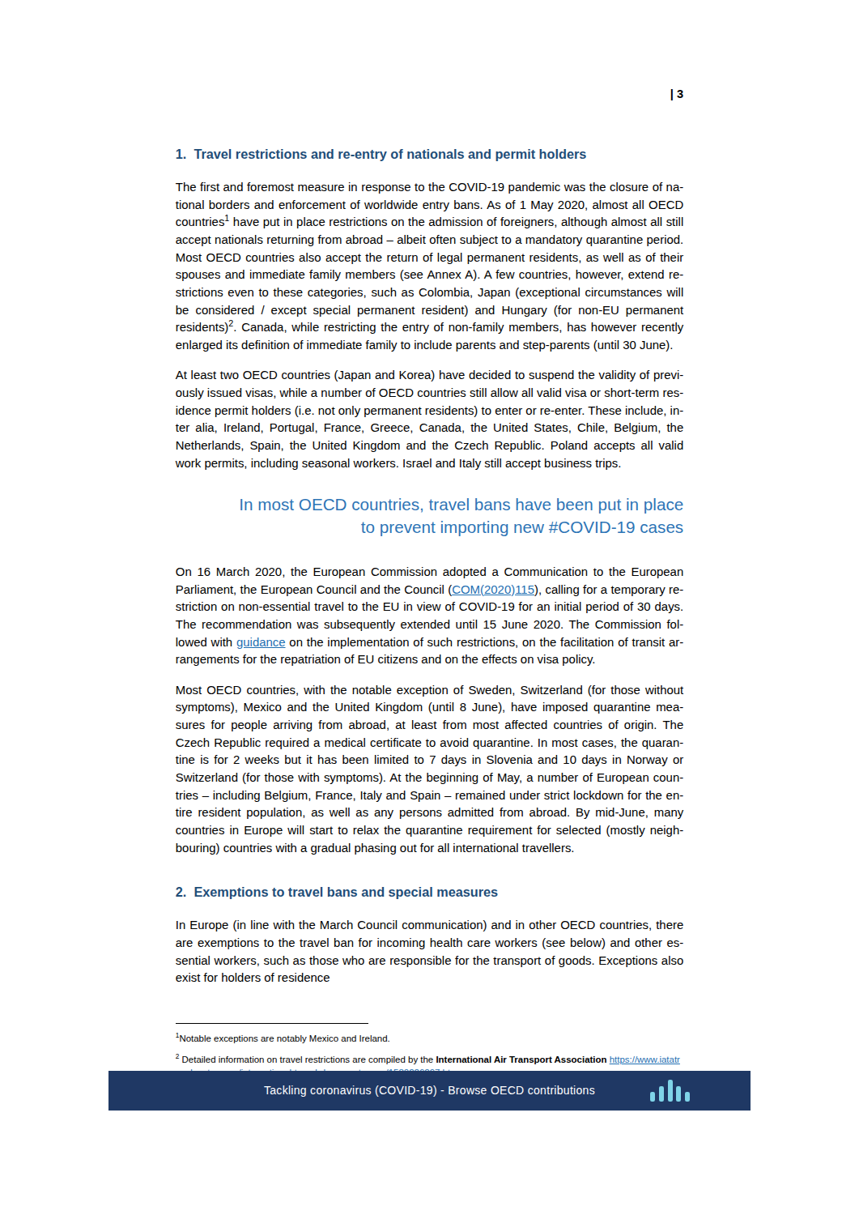| 3
1. Travel restrictions and re-entry of nationals and permit holders
The first and foremost measure in response to the COVID-19 pandemic was the closure of national borders and enforcement of worldwide entry bans. As of 1 May 2020, almost all OECD countries1 have put in place restrictions on the admission of foreigners, although almost all still accept nationals returning from abroad – albeit often subject to a mandatory quarantine period. Most OECD countries also accept the return of legal permanent residents, as well as of their spouses and immediate family members (see Annex A). A few countries, however, extend restrictions even to these categories, such as Colombia, Japan (exceptional circumstances will be considered / except special permanent resident) and Hungary (for non-EU permanent residents)2. Canada, while restricting the entry of non-family members, has however recently enlarged its definition of immediate family to include parents and step-parents (until 30 June).
At least two OECD countries (Japan and Korea) have decided to suspend the validity of previously issued visas, while a number of OECD countries still allow all valid visa or short-term residence permit holders (i.e. not only permanent residents) to enter or re-enter. These include, inter alia, Ireland, Portugal, France, Greece, Canada, the United States, Chile, Belgium, the Netherlands, Spain, the United Kingdom and the Czech Republic. Poland accepts all valid work permits, including seasonal workers. Israel and Italy still accept business trips.
In most OECD countries, travel bans have been put in place to prevent importing new #COVID-19 cases
On 16 March 2020, the European Commission adopted a Communication to the European Parliament, the European Council and the Council (COM(2020)115), calling for a temporary restriction on non-essential travel to the EU in view of COVID-19 for an initial period of 30 days. The recommendation was subsequently extended until 15 June 2020. The Commission followed with guidance on the implementation of such restrictions, on the facilitation of transit arrangements for the repatriation of EU citizens and on the effects on visa policy.
Most OECD countries, with the notable exception of Sweden, Switzerland (for those without symptoms), Mexico and the United Kingdom (until 8 June), have imposed quarantine measures for people arriving from abroad, at least from most affected countries of origin. The Czech Republic required a medical certificate to avoid quarantine. In most cases, the quarantine is for 2 weeks but it has been limited to 7 days in Slovenia and 10 days in Norway or Switzerland (for those with symptoms). At the beginning of May, a number of European countries – including Belgium, France, Italy and Spain – remained under strict lockdown for the entire resident population, as well as any persons admitted from abroad. By mid-June, many countries in Europe will start to relax the quarantine requirement for selected (mostly neighbouring) countries with a gradual phasing out for all international travellers.
2. Exemptions to travel bans and special measures
In Europe (in line with the March Council communication) and in other OECD countries, there are exemptions to the travel ban for incoming health care workers (see below) and other essential workers, such as those who are responsible for the transport of goods. Exceptions also exist for holders of residence
1Notable exceptions are notably Mexico and Ireland.
2 Detailed information on travel restrictions are compiled by the International Air Transport Association https://www.iatatravelcentre.com/international-travel-document-news/1580226297.htm.
MANAGING INTERNATIONAL MIGRATION UNDER COVID-19 © OECD 2020
Tackling coronavirus (COVID-19) - Browse OECD contributions